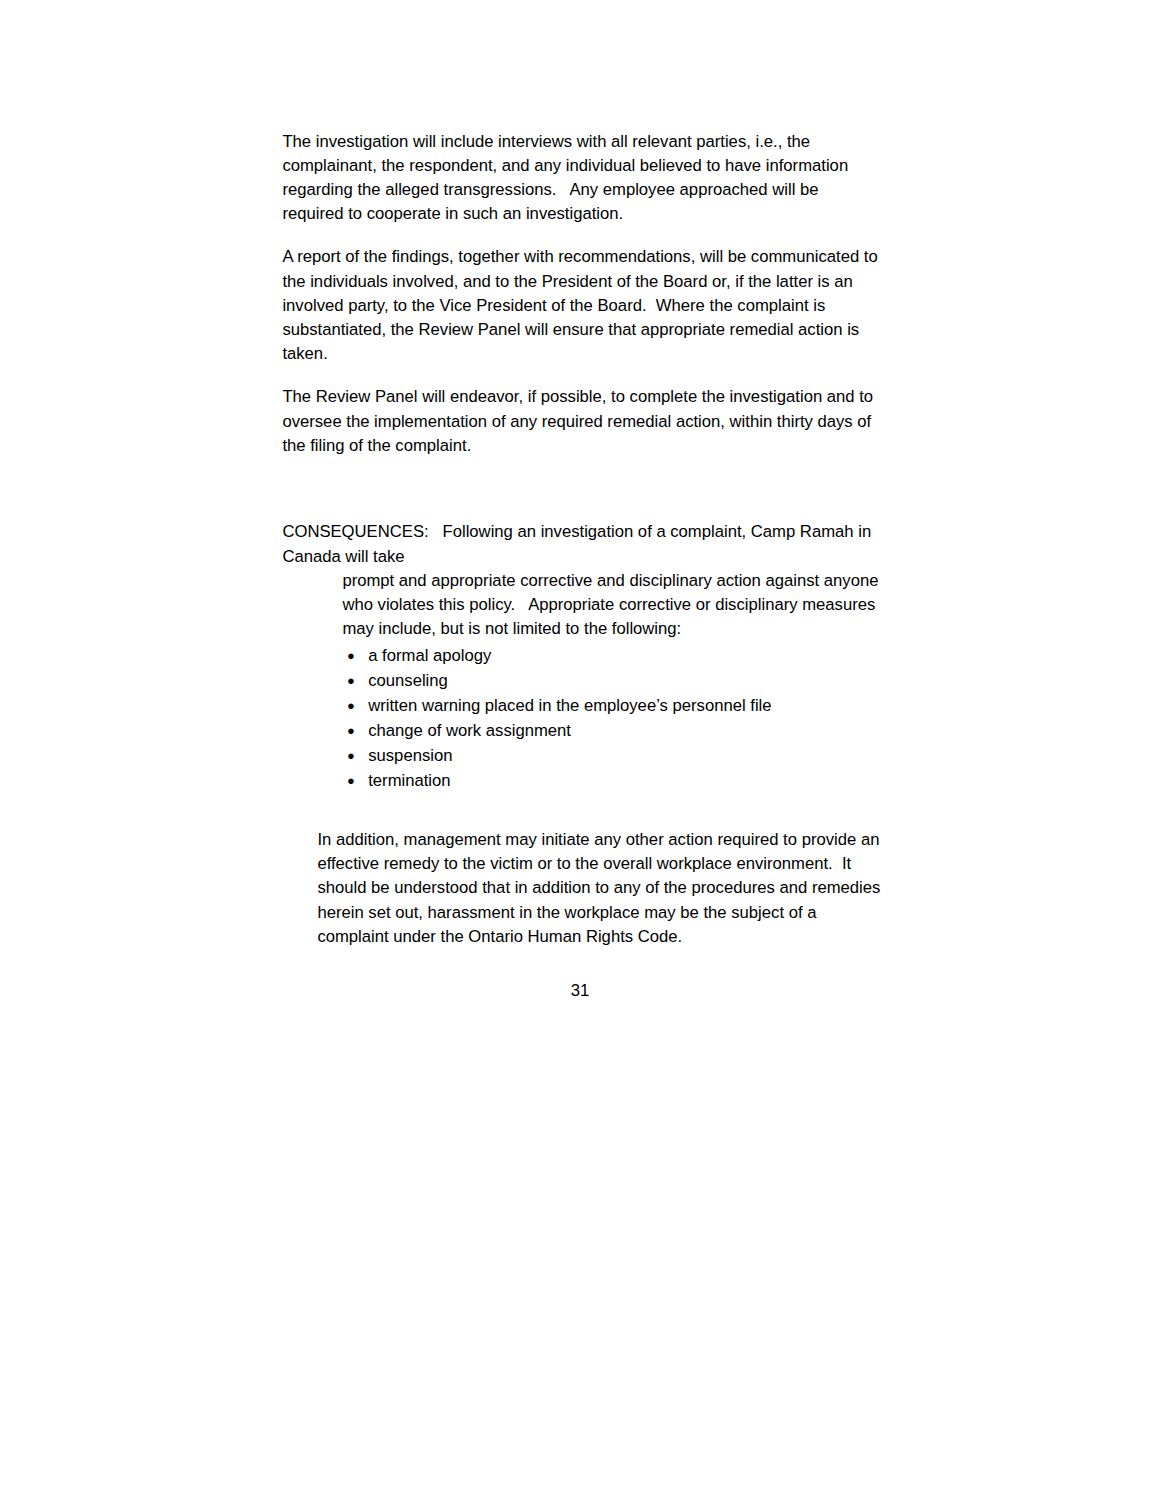The investigation will include interviews with all relevant parties, i.e., the complainant, the respondent, and any individual believed to have information regarding the alleged transgressions. Any employee approached will be required to cooperate in such an investigation.
A report of the findings, together with recommendations, will be communicated to the individuals involved, and to the President of the Board or, if the latter is an involved party, to the Vice President of the Board. Where the complaint is substantiated, the Review Panel will ensure that appropriate remedial action is taken.
The Review Panel will endeavor, if possible, to complete the investigation and to
oversee the implementation of any required remedial action, within thirty days of
the filing of the complaint.
CONSEQUENCES: Following an investigation of a complaint, Camp Ramah in Canada will take
prompt and appropriate corrective and disciplinary action against anyone who violates this policy. Appropriate corrective or disciplinary measures may include, but is not limited to the following:
a formal apology
counseling
written warning placed in the employee’s personnel file
change of work assignment
suspension
termination
In addition, management may initiate any other action required to provide an effective remedy to the victim or to the overall workplace environment. It should be understood that in addition to any of the procedures and remedies herein set out, harassment in the workplace may be the subject of a complaint under the Ontario Human Rights Code.
31